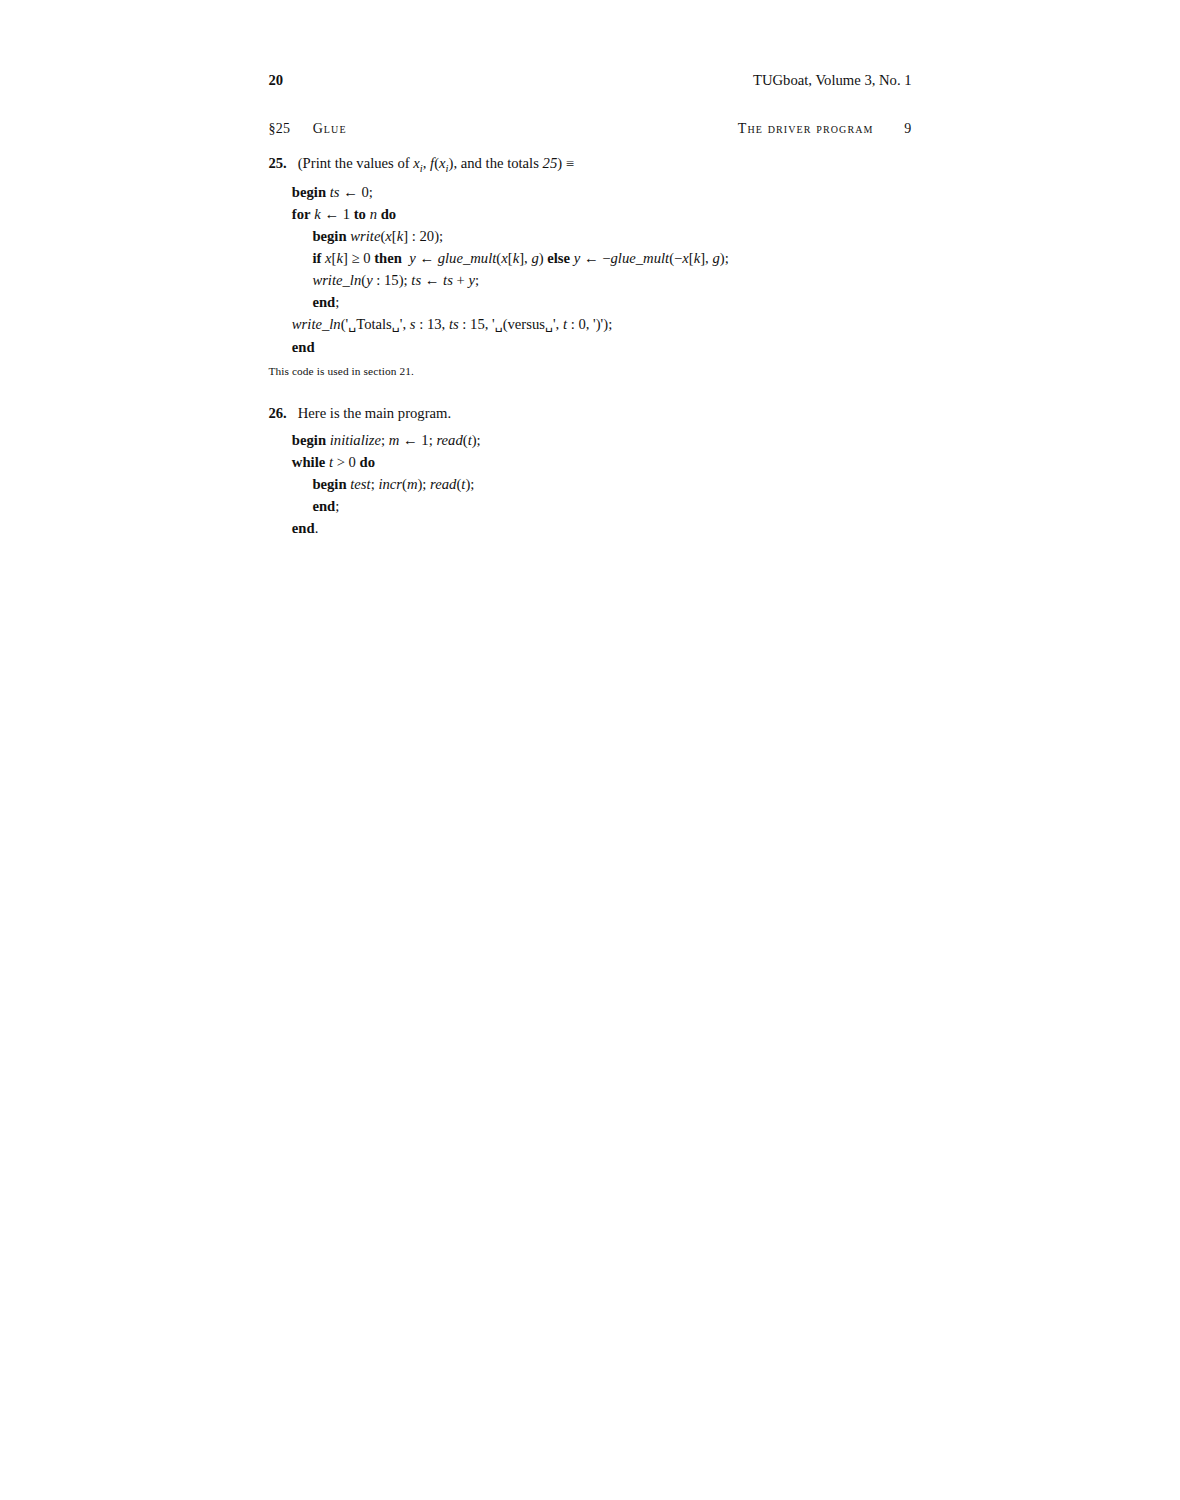20 TUGboat, Volume 3, No. 1
§25 Glue The driver program 9
25. (Print the values of xi, f(xi), and the totals 25) ≡
begin ts ← 0; for k ← 1 to n do begin write(x[k] : 20); if x[k] ≥ 0 then y ← glue_mult(x[k], g) else y ← −glue_mult(−x[k], g); write_ln(y : 15); ts ← ts + y; end; write_ln('␣Totals␣', s : 13, ts : 15, '␣(versus␣', t : 0, ')'); end
This code is used in section 21.
26. Here is the main program.
begin initialize; m ← 1; read(t); while t > 0 do begin test; incr(m); read(t); end; end.